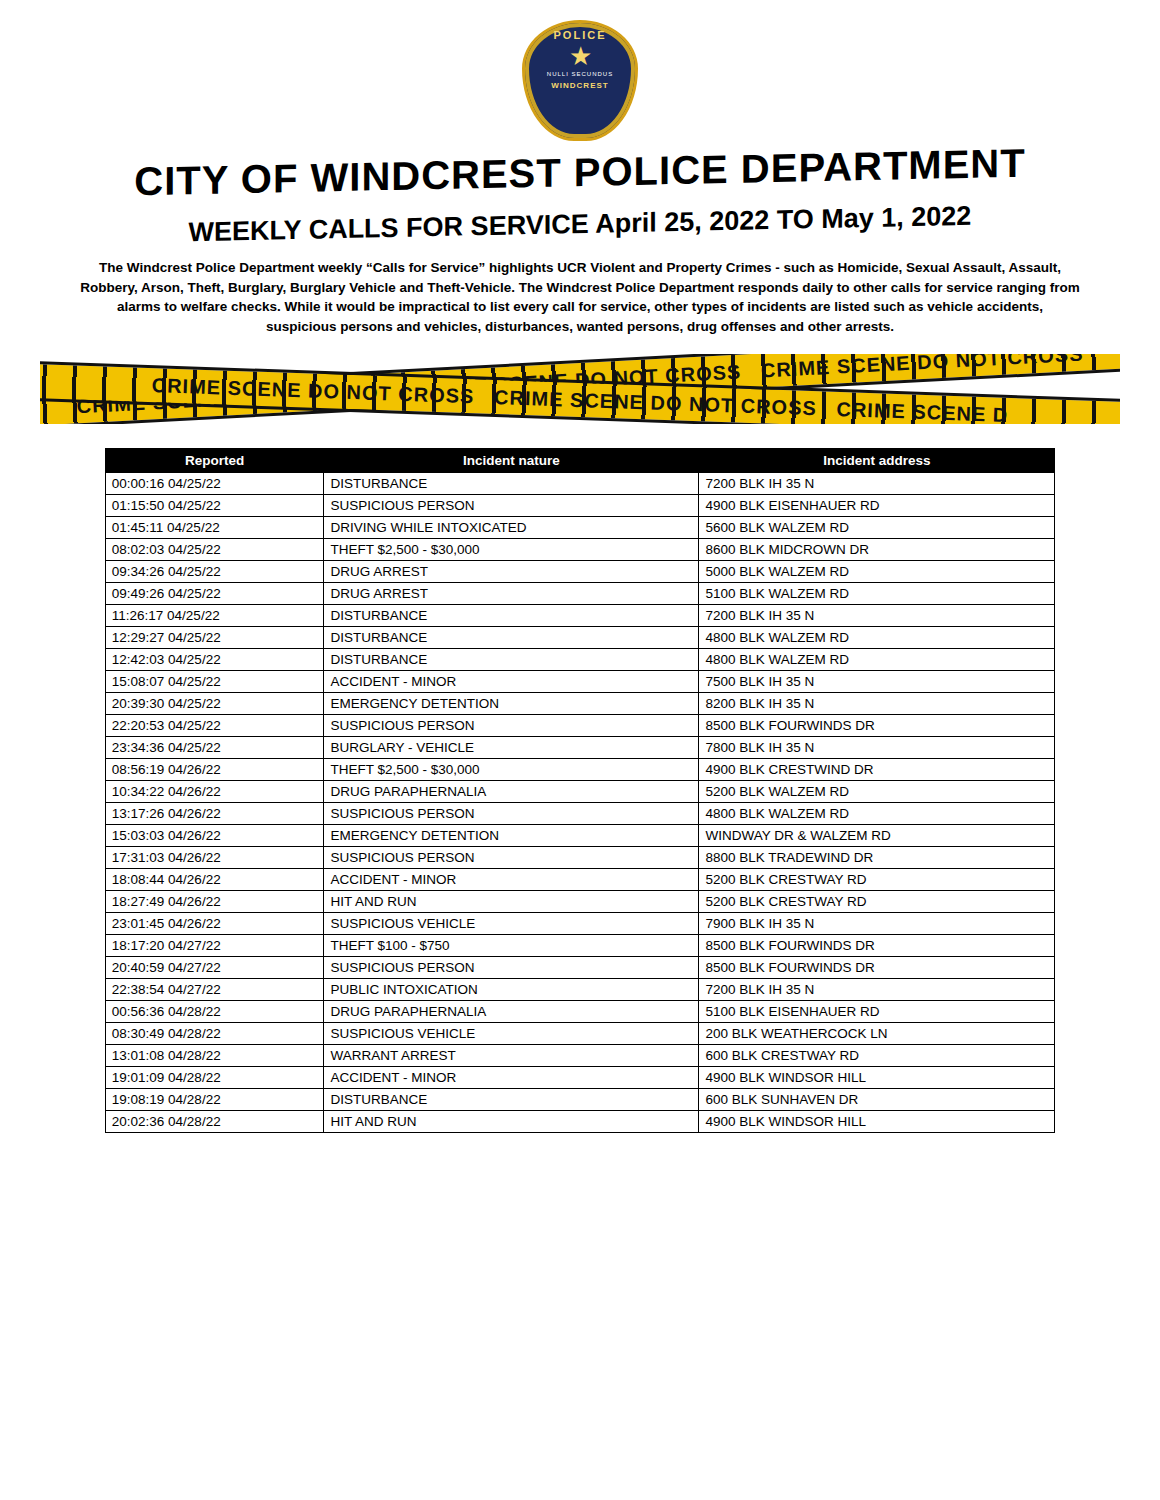POLICE
★
NULLI SECUNDUS
WINDCREST
CITY OF WINDCREST POLICE DEPARTMENT
WEEKLY CALLS FOR SERVICE April 25, 2022 TO May 1, 2022
The Windcrest Police Department weekly “Calls for Service” highlights UCR Violent and Property Crimes - such as Homicide, Sexual Assault, Assault, Robbery, Arson, Theft, Burglary, Burglary Vehicle and Theft-Vehicle. The Windcrest Police Department responds daily to other calls for service ranging from alarms to welfare checks. While it would be impractical to list every call for service, other types of incidents are listed such as vehicle accidents, suspicious persons and vehicles, disturbances, wanted persons, drug offenses and other arrests.
CRIME SCENE DO NOT CROSS CRIME SCENE DO NOT CROSS CRIME SCENE DO NOT CROSS
CRIME SCENE DO NOT CROSS CRIME SCENE DO NOT CROSS CRIME SCENE D
| Reported | Incident nature | Incident address |
| --- | --- | --- |
| 00:00:16 04/25/22 | DISTURBANCE | 7200 BLK IH 35 N |
| 01:15:50 04/25/22 | SUSPICIOUS PERSON | 4900 BLK EISENHAUER RD |
| 01:45:11 04/25/22 | DRIVING WHILE INTOXICATED | 5600 BLK WALZEM RD |
| 08:02:03 04/25/22 | THEFT $2,500 - $30,000 | 8600 BLK MIDCROWN DR |
| 09:34:26 04/25/22 | DRUG ARREST | 5000 BLK WALZEM RD |
| 09:49:26 04/25/22 | DRUG ARREST | 5100 BLK WALZEM RD |
| 11:26:17 04/25/22 | DISTURBANCE | 7200 BLK IH 35 N |
| 12:29:27 04/25/22 | DISTURBANCE | 4800 BLK WALZEM RD |
| 12:42:03 04/25/22 | DISTURBANCE | 4800 BLK WALZEM RD |
| 15:08:07 04/25/22 | ACCIDENT - MINOR | 7500 BLK IH 35 N |
| 20:39:30 04/25/22 | EMERGENCY DETENTION | 8200 BLK IH 35 N |
| 22:20:53 04/25/22 | SUSPICIOUS PERSON | 8500 BLK FOURWINDS DR |
| 23:34:36 04/25/22 | BURGLARY - VEHICLE | 7800 BLK IH 35 N |
| 08:56:19 04/26/22 | THEFT $2,500 - $30,000 | 4900 BLK CRESTWIND DR |
| 10:34:22 04/26/22 | DRUG PARAPHERNALIA | 5200 BLK WALZEM RD |
| 13:17:26 04/26/22 | SUSPICIOUS PERSON | 4800 BLK WALZEM RD |
| 15:03:03 04/26/22 | EMERGENCY DETENTION | WINDWAY DR & WALZEM RD |
| 17:31:03 04/26/22 | SUSPICIOUS PERSON | 8800 BLK TRADEWIND DR |
| 18:08:44 04/26/22 | ACCIDENT - MINOR | 5200 BLK CRESTWAY RD |
| 18:27:49 04/26/22 | HIT AND RUN | 5200 BLK CRESTWAY RD |
| 23:01:45 04/26/22 | SUSPICIOUS VEHICLE | 7900 BLK IH 35 N |
| 18:17:20 04/27/22 | THEFT $100 - $750 | 8500 BLK FOURWINDS DR |
| 20:40:59 04/27/22 | SUSPICIOUS PERSON | 8500 BLK FOURWINDS DR |
| 22:38:54 04/27/22 | PUBLIC INTOXICATION | 7200 BLK IH 35 N |
| 00:56:36 04/28/22 | DRUG PARAPHERNALIA | 5100 BLK EISENHAUER RD |
| 08:30:49 04/28/22 | SUSPICIOUS VEHICLE | 200 BLK WEATHERCOCK LN |
| 13:01:08 04/28/22 | WARRANT ARREST | 600 BLK CRESTWAY RD |
| 19:01:09 04/28/22 | ACCIDENT - MINOR | 4900 BLK WINDSOR HILL |
| 19:08:19 04/28/22 | DISTURBANCE | 600 BLK SUNHAVEN DR |
| 20:02:36 04/28/22 | HIT AND RUN | 4900 BLK WINDSOR HILL |